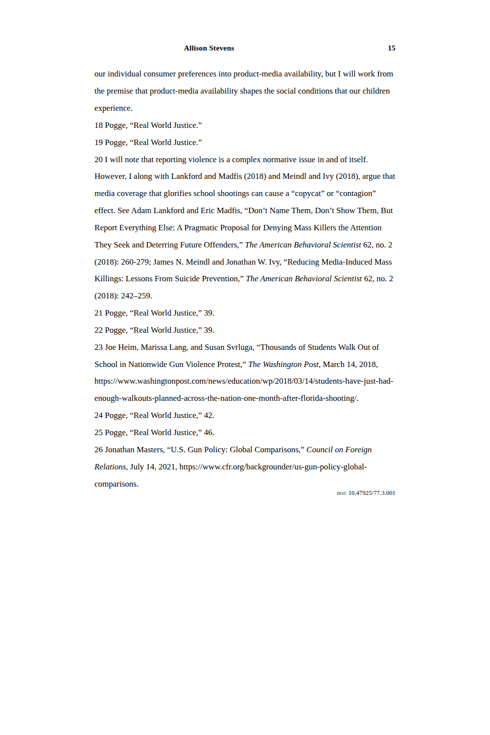Allison Stevens 15
our individual consumer preferences into product-media availability, but I will work from the premise that product-media availability shapes the social conditions that our children experience.
18 Pogge, “Real World Justice.”
19 Pogge, “Real World Justice.”
20 I will note that reporting violence is a complex normative issue in and of itself. However, I along with Lankford and Madfis (2018) and Meindl and Ivy (2018), argue that media coverage that glorifies school shootings can cause a “copycat” or “contagion” effect. See Adam Lankford and Eric Madfis, “Don’t Name Them, Don’t Show Them, But Report Everything Else: A Pragmatic Proposal for Denying Mass Killers the Attention They Seek and Deterring Future Offenders,” The American Behavioral Scientist 62, no. 2 (2018): 260-279; James N. Meindl and Jonathan W. Ivy, “Reducing Media-Induced Mass Killings: Lessons From Suicide Prevention,” The American Behavioral Scientist 62, no. 2 (2018): 242–259.
21 Pogge, “Real World Justice,” 39.
22 Pogge, “Real World Justice,” 39.
23 Joe Heim, Marissa Lang, and Susan Svrluga, “Thousands of Students Walk Out of School in Nationwide Gun Violence Protest,” The Washington Post, March 14, 2018, https://www.washingtonpost.com/news/education/wp/2018/03/14/students-have-just-had-enough-walkouts-planned-across-the-nation-one-month-after-florida-shooting/.
24 Pogge, “Real World Justice,” 42.
25 Pogge, “Real World Justice,” 46.
26 Jonathan Masters, “U.S. Gun Policy: Global Comparisons,” Council on Foreign Relations, July 14, 2021, https://www.cfr.org/backgrounder/us-gun-policy-global-comparisons.
doi: 10.47925/77.3.001